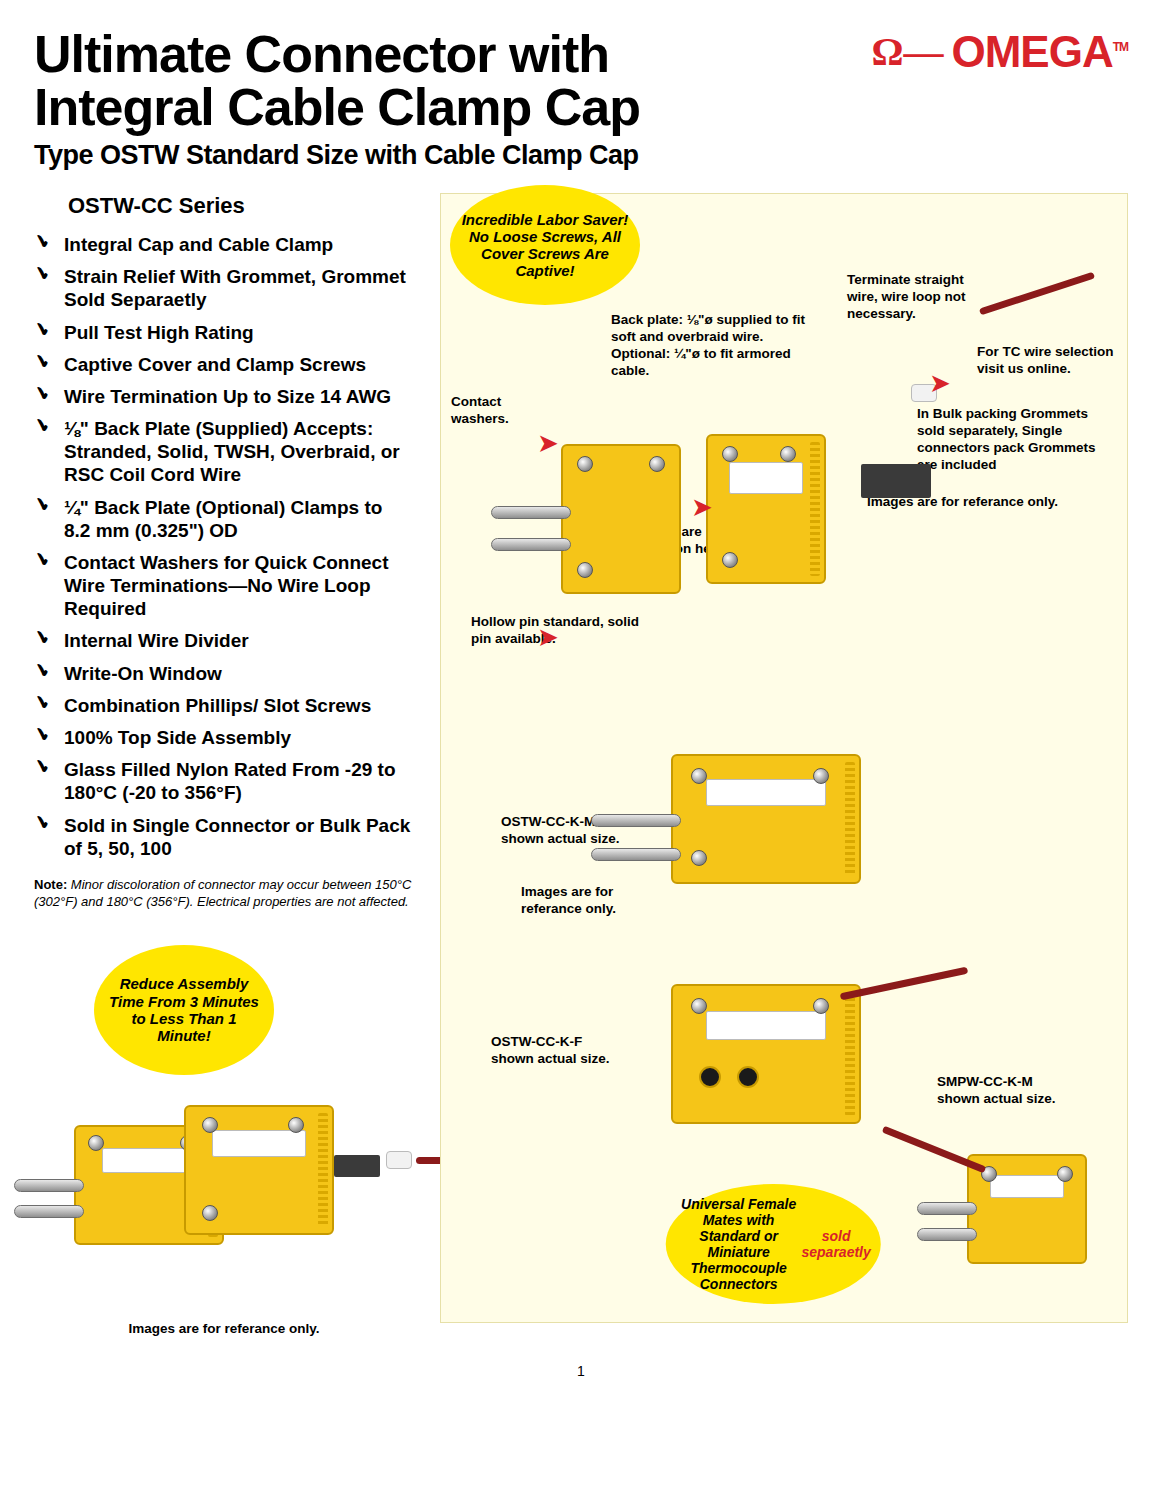Ultimate Connector with
Integral Cable Clamp Cap
Type OSTW Standard Size with Cable Clamp Cap
Ω— OMEGATM
OSTW-CC Series
Integral Cap and Cable Clamp
Strain Relief With Grommet, Grommet Sold Separaetly
Pull Test High Rating
Captive Cover and Clamp Screws
Wire Termination Up to Size 14 AWG
⅛" Back Plate (Supplied) Accepts: Stranded, Solid, TWSH, Overbraid, or RSC Coil Cord Wire
¼" Back Plate (Optional) Clamps to 8.2 mm (0.325") OD
Contact Washers for Quick Connect Wire Terminations—No Wire Loop Required
Internal Wire Divider
Write-On Window
Combination Phillips/ Slot Screws
100% Top Side Assembly
Glass Filled Nylon Rated From -29 to 180°C (-20 to 356°F)
Sold in Single Connector or Bulk Pack of 5, 50, 100
Note: Minor discoloration of connector may occur between 150°C (302°F) and 180°C (356°F). Electrical properties are not affected.
Reduce Assembly Time From 3 Minutes to Less Than 1 Minute!
Images are for referance only.
Incredible Labor Saver! No Loose Screws, All Cover Screws Are Captive!
Terminate straight wire, wire loop not necessary.
Back plate: ⅛"ø supplied to fit soft and overbraid wire. Optional: ¼"ø to fit armored cable.
For TC wire selection visit us online.
Contact washers.
In Bulk packing Grommets sold separately, Single connectors pack Grommets are included
Images are for referance only.
All screws are combination head.
Hollow pin standard, solid pin available.
OSTW-CC-K-M
shown actual size.
Images are for referance only.
OSTW-CC-K-F
shown actual size.
SMPW-CC-K-M
shown actual size.
➤ ➤ ➤ ➤
Universal Female Mates with Standard or Miniature Thermocouple Connectors sold separaetly
1